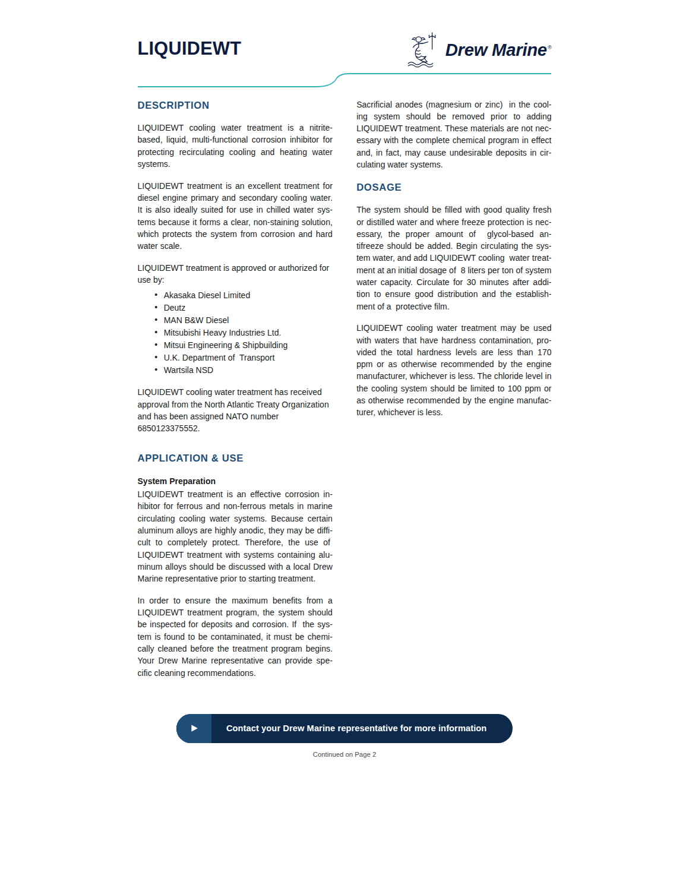LIQUIDEWT
Drew Marine®
Description
LIQUIDEWT cooling water treatment is a nitrite-based, liquid, multi-functional corrosion inhibitor for protecting recirculating cooling and heating water systems.
LIQUIDEWT treatment is an excellent treatment for diesel engine primary and secondary cooling water. It is also ideally suited for use in chilled water systems because it forms a clear, non-staining solution, which protects the system from corrosion and hard water scale.
LIQUIDEWT treatment is approved or authorized for use by:
Akasaka Diesel Limited
Deutz
MAN B&W Diesel
Mitsubishi Heavy Industries Ltd.
Mitsui Engineering & Shipbuilding
U.K. Department of Transport
Wartsila NSD
LIQUIDEWT cooling water treatment has received approval from the North Atlantic Treaty Organization and has been assigned NATO number 6850123375552.
Application & Use
System Preparation
LIQUIDEWT treatment is an effective corrosion inhibitor for ferrous and non-ferrous metals in marine circulating cooling water systems. Because certain aluminum alloys are highly anodic, they may be difficult to completely protect. Therefore, the use of LIQUIDEWT treatment with systems containing aluminum alloys should be discussed with a local Drew Marine representative prior to starting treatment.
In order to ensure the maximum benefits from a LIQUIDEWT treatment program, the system should be inspected for deposits and corrosion. If the system is found to be contaminated, it must be chemically cleaned before the treatment program begins. Your Drew Marine representative can provide specific cleaning recommendations.
Sacrificial anodes (magnesium or zinc) in the cooling system should be removed prior to adding LIQUIDEWT treatment. These materials are not necessary with the complete chemical program in effect and, in fact, may cause undesirable deposits in circulating water systems.
Dosage
The system should be filled with good quality fresh or distilled water and where freeze protection is necessary, the proper amount of glycol-based antifreeze should be added. Begin circulating the system water, and add LIQUIDEWT cooling water treatment at an initial dosage of 8 liters per ton of system water capacity. Circulate for 30 minutes after addition to ensure good distribution and the establishment of a protective film.
LIQUIDEWT cooling water treatment may be used with waters that have hardness contamination, provided the total hardness levels are less than 170 ppm or as otherwise recommended by the engine manufacturer, whichever is less. The chloride level in the cooling system should be limited to 100 ppm or as otherwise recommended by the engine manufacturer, whichever is less.
Contact your Drew Marine representative for more information
Continued on Page 2